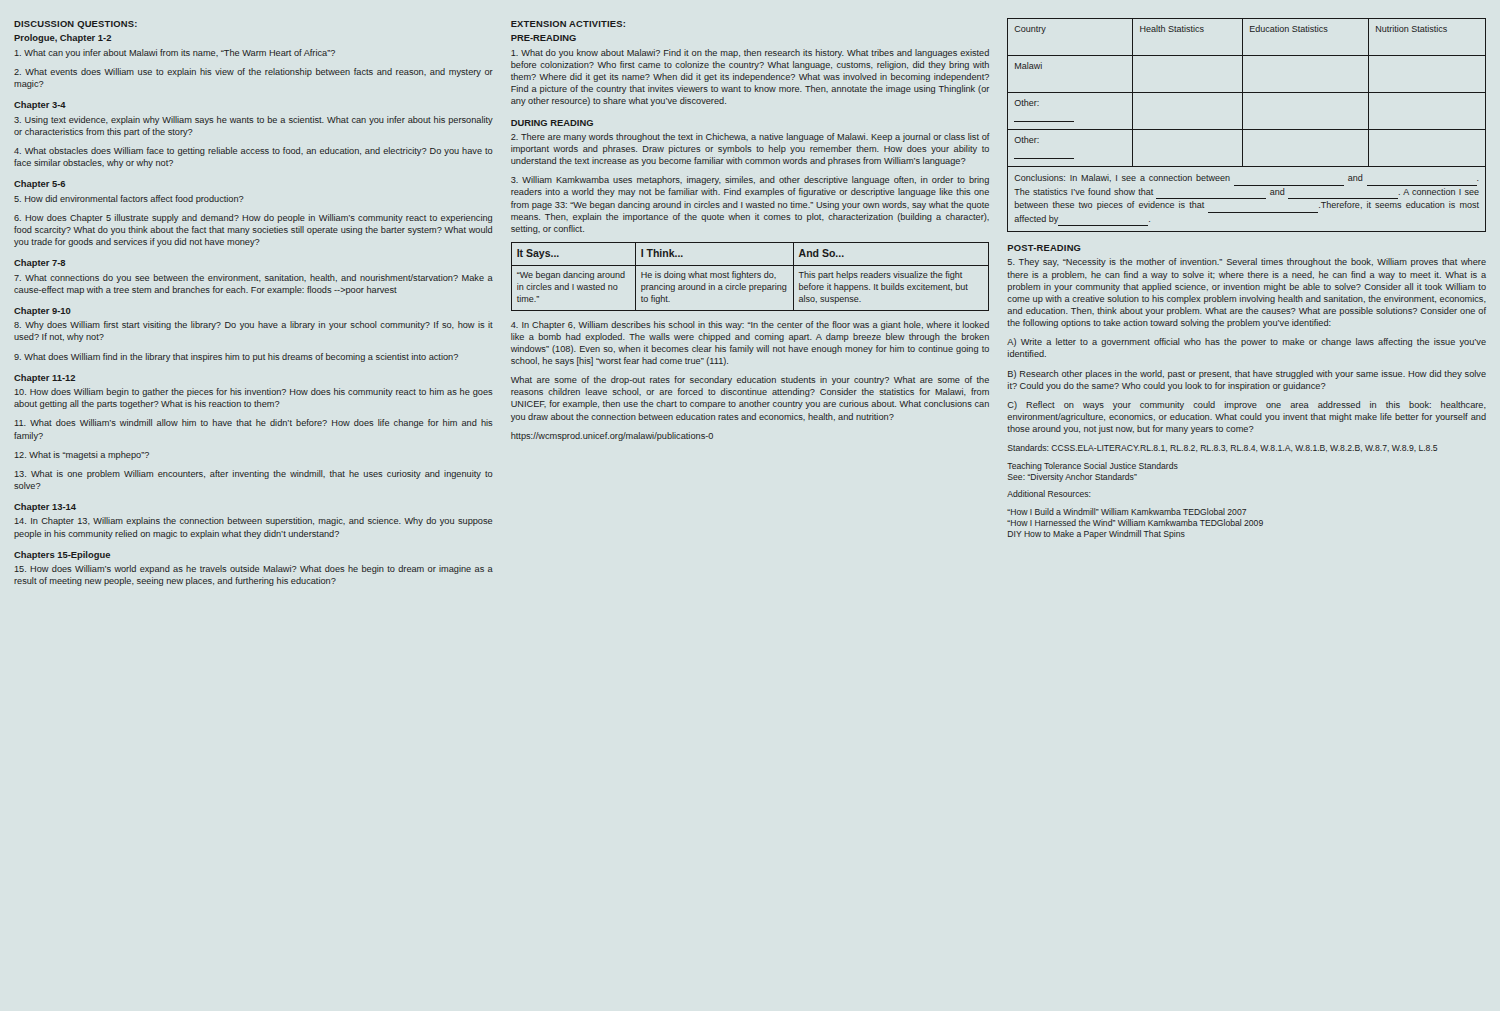DISCUSSION QUESTIONS:
Prologue, Chapter 1-2
1. What can you infer about Malawi from its name, “The Warm Heart of Africa”?
2. What events does William use to explain his view of the relationship between facts and reason, and mystery or magic?
Chapter 3-4
3. Using text evidence, explain why William says he wants to be a scientist. What can you infer about his personality or characteristics from this part of the story?
4. What obstacles does William face to getting reliable access to food, an education, and electricity? Do you have to face similar obstacles, why or why not?
Chapter 5-6
5. How did environmental factors affect food production?
6. How does Chapter 5 illustrate supply and demand? How do people in William’s community react to experiencing food scarcity? What do you think about the fact that many societies still operate using the barter system? What would you trade for goods and services if you did not have money?
Chapter 7-8
7. What connections do you see between the environment, sanitation, health, and nourishment/starvation? Make a cause-effect map with a tree stem and branches for each. For example: floods -->poor harvest
Chapter 9-10
8. Why does William first start visiting the library? Do you have a library in your school community? If so, how is it used? If not, why not?
9. What does William find in the library that inspires him to put his dreams of becoming a scientist into action?
Chapter 11-12
10. How does William begin to gather the pieces for his invention? How does his community react to him as he goes about getting all the parts together? What is his reaction to them?
11. What does William’s windmill allow him to have that he didn’t before? How does life change for him and his family?
12. What is “magetsi a mphepo”?
13. What is one problem William encounters, after inventing the windmill, that he uses curiosity and ingenuity to solve?
Chapter 13-14
14. In Chapter 13, William explains the connection between superstition, magic, and science. Why do you suppose people in his community relied on magic to explain what they didn’t understand?
Chapters 15-Epilogue
15. How does William’s world expand as he travels outside Malawi? What does he begin to dream or imagine as a result of meeting new people, seeing new places, and furthering his education?
EXTENSION ACTIVITIES:
PRE-READING
1. What do you know about Malawi? Find it on the map, then research its history. What tribes and languages existed before colonization? Who first came to colonize the country? What language, customs, religion, did they bring with them? Where did it get its name? When did it get its independence? What was involved in becoming independent? Find a picture of the country that invites viewers to want to know more. Then, annotate the image using Thinglink (or any other resource) to share what you’ve discovered.
DURING READING
2. There are many words throughout the text in Chichewa, a native language of Malawi. Keep a journal or class list of important words and phrases. Draw pictures or symbols to help you remember them. How does your ability to understand the text increase as you become familiar with common words and phrases from William’s language?
3. William Kamkwamba uses metaphors, imagery, similes, and other descriptive language often, in order to bring readers into a world they may not be familiar with. Find examples of figurative or descriptive language like this one from page 33: “We began dancing around in circles and I wasted no time.” Using your own words, say what the quote means. Then, explain the importance of the quote when it comes to plot, characterization (building a character), setting, or conflict.
| It Says... | I Think... | And So... |
| --- | --- | --- |
| “We began dancing around in circles and I wasted no time.” | He is doing what most fighters do, prancing around in a circle preparing to fight. | This part helps readers visualize the fight before it happens. It builds excitement, but also, suspense. |
4. In Chapter 6, William describes his school in this way: “In the center of the floor was a giant hole, where it looked like a bomb had exploded. The walls were chipped and coming apart. A damp breeze blew through the broken windows” (108). Even so, when it becomes clear his family will not have enough money for him to continue going to school, he says [his] “worst fear had come true” (111).
What are some of the drop-out rates for secondary education students in your country? What are some of the reasons children leave school, or are forced to discontinue attending? Consider the statistics for Malawi, from UNICEF, for example, then use the chart to compare to another country you are curious about. What conclusions can you draw about the connection between education rates and economics, health, and nutrition?
https://wcmsprod.unicef.org/malawi/publications-0
| Country | Health Statistics | Education Statistics | Nutrition Statistics |
| Malawi | | | |
| Other: | | | |
| Other: | | | |
| Conclusions: In Malawi, I see a connection between and . The statistics I’ve found show that and . A connection I see between these two pieces of evidence is that .Therefore, it seems education is most affected by . |
POST-READING
5. They say, “Necessity is the mother of invention.” Several times throughout the book, William proves that where there is a problem, he can find a way to solve it; where there is a need, he can find a way to meet it. What is a problem in your community that applied science, or invention might be able to solve? Consider all it took William to come up with a creative solution to his complex problem involving health and sanitation, the environment, economics, and education. Then, think about your problem. What are the causes? What are possible solutions? Consider one of the following options to take action toward solving the problem you’ve identified:
A) Write a letter to a government official who has the power to make or change laws affecting the issue you’ve identified.
B) Research other places in the world, past or present, that have struggled with your same issue. How did they solve it? Could you do the same? Who could you look to for inspiration or guidance?
C) Reflect on ways your community could improve one area addressed in this book: healthcare, environment/agriculture, economics, or education. What could you invent that might make life better for yourself and those around you, not just now, but for many years to come?
Standards: CCSS.ELA-LITERACY.RL.8.1, RL.8.2, RL.8.3, RL.8.4, W.8.1.A, W.8.1.B, W.8.2.B, W.8.7, W.8.9, L.8.5
Teaching Tolerance Social Justice Standards
See: “Diversity Anchor Standards”
Additional Resources:
“How I Build a Windmill” William Kamkwamba TEDGlobal 2007
“How I Harnessed the Wind” William Kamkwamba TEDGlobal 2009
DIY How to Make a Paper Windmill That Spins